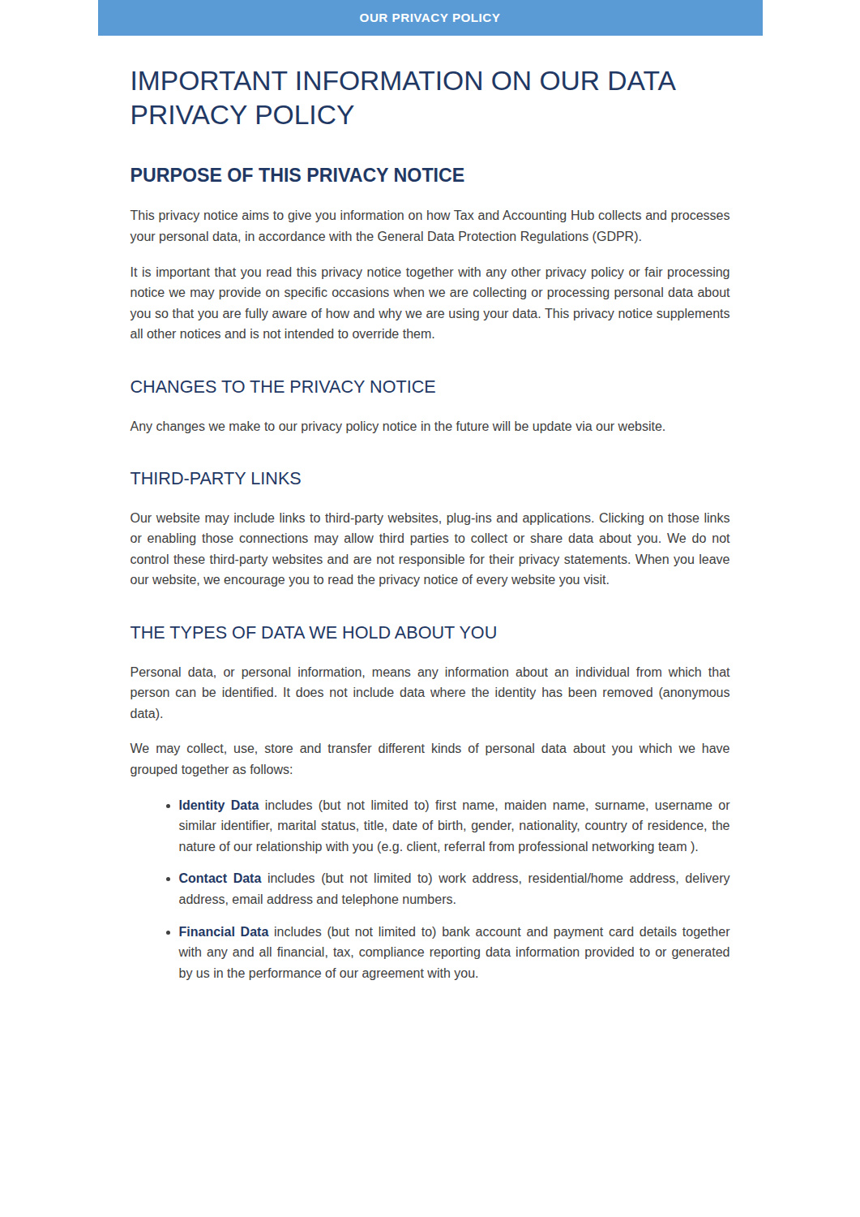OUR PRIVACY POLICY
IMPORTANT INFORMATION ON OUR DATA PRIVACY POLICY
PURPOSE OF THIS PRIVACY NOTICE
This privacy notice aims to give you information on how Tax and Accounting Hub collects and processes your personal data, in accordance with the General Data Protection Regulations (GDPR).
It is important that you read this privacy notice together with any other privacy policy or fair processing notice we may provide on specific occasions when we are collecting or processing personal data about you so that you are fully aware of how and why we are using your data. This privacy notice supplements all other notices and is not intended to override them.
CHANGES TO THE PRIVACY NOTICE
Any changes we make to our privacy policy notice in the future will be update via our website.
THIRD-PARTY LINKS
Our website may include links to third-party websites, plug-ins and applications. Clicking on those links or enabling those connections may allow third parties to collect or share data about you. We do not control these third-party websites and are not responsible for their privacy statements. When you leave our website, we encourage you to read the privacy notice of every website you visit.
THE TYPES OF DATA WE HOLD ABOUT YOU
Personal data, or personal information, means any information about an individual from which that person can be identified. It does not include data where the identity has been removed (anonymous data).
We may collect, use, store and transfer different kinds of personal data about you which we have grouped together as follows:
Identity Data includes (but not limited to) first name, maiden name, surname, username or similar identifier, marital status, title, date of birth, gender, nationality, country of residence, the nature of our relationship with you (e.g. client, referral from professional networking team ).
Contact Data includes (but not limited to) work address, residential/home address, delivery address, email address and telephone numbers.
Financial Data includes (but not limited to) bank account and payment card details together with any and all financial, tax, compliance reporting data information provided to or generated by us in the performance of our agreement with you.